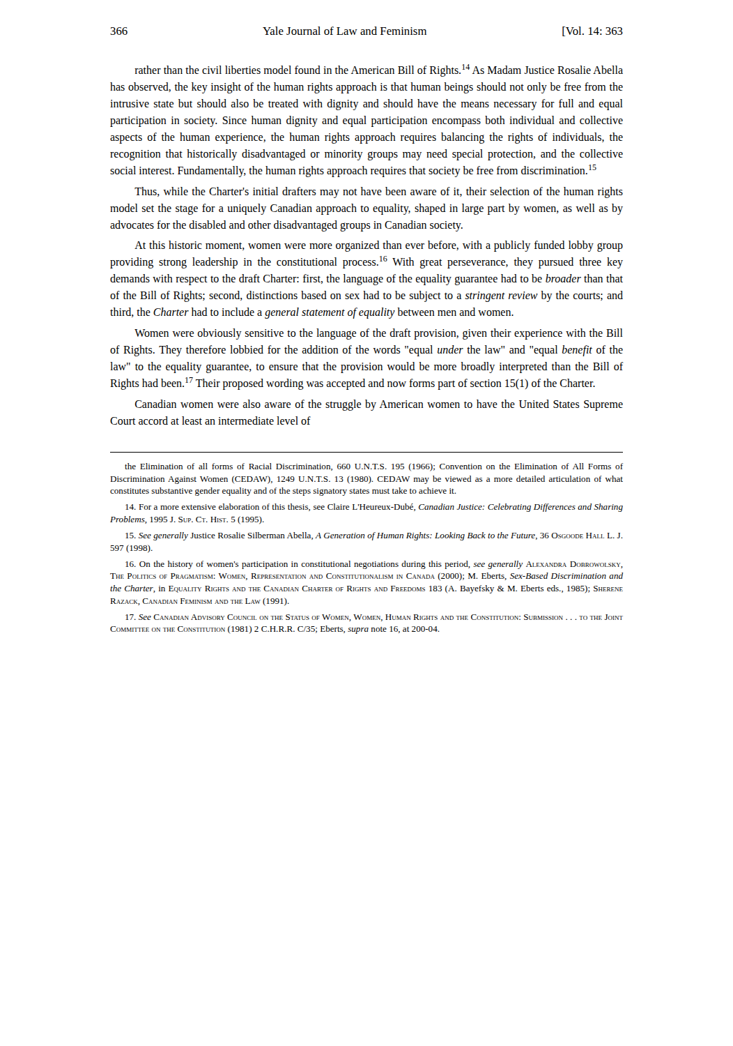366 Yale Journal of Law and Feminism [Vol. 14: 363
rather than the civil liberties model found in the American Bill of Rights.14 As Madam Justice Rosalie Abella has observed, the key insight of the human rights approach is that human beings should not only be free from the intrusive state but should also be treated with dignity and should have the means necessary for full and equal participation in society. Since human dignity and equal participation encompass both individual and collective aspects of the human experience, the human rights approach requires balancing the rights of individuals, the recognition that historically disadvantaged or minority groups may need special protection, and the collective social interest. Fundamentally, the human rights approach requires that society be free from discrimination.15
Thus, while the Charter's initial drafters may not have been aware of it, their selection of the human rights model set the stage for a uniquely Canadian approach to equality, shaped in large part by women, as well as by advocates for the disabled and other disadvantaged groups in Canadian society.
At this historic moment, women were more organized than ever before, with a publicly funded lobby group providing strong leadership in the constitutional process.16 With great perseverance, they pursued three key demands with respect to the draft Charter: first, the language of the equality guarantee had to be broader than that of the Bill of Rights; second, distinctions based on sex had to be subject to a stringent review by the courts; and third, the Charter had to include a general statement of equality between men and women.
Women were obviously sensitive to the language of the draft provision, given their experience with the Bill of Rights. They therefore lobbied for the addition of the words "equal under the law" and "equal benefit of the law" to the equality guarantee, to ensure that the provision would be more broadly interpreted than the Bill of Rights had been.17 Their proposed wording was accepted and now forms part of section 15(1) of the Charter.
Canadian women were also aware of the struggle by American women to have the United States Supreme Court accord at least an intermediate level of
the Elimination of all forms of Racial Discrimination, 660 U.N.T.S. 195 (1966); Convention on the Elimination of All Forms of Discrimination Against Women (CEDAW), 1249 U.N.T.S. 13 (1980). CEDAW may be viewed as a more detailed articulation of what constitutes substantive gender equality and of the steps signatory states must take to achieve it.
14. For a more extensive elaboration of this thesis, see Claire L'Heureux-Dubé, Canadian Justice: Celebrating Differences and Sharing Problems, 1995 J. Sup. Ct. Hist. 5 (1995).
15. See generally Justice Rosalie Silberman Abella, A Generation of Human Rights: Looking Back to the Future, 36 Osgoode Hall L. J. 597 (1998).
16. On the history of women's participation in constitutional negotiations during this period, see generally Alexandra Dobrowolsky, The Politics of Pragmatism: Women, Representation and Constitutionalism in Canada (2000); M. Eberts, Sex-Based Discrimination and the Charter, in Equality Rights and the Canadian Charter of Rights and Freedoms 183 (A. Bayefsky & M. Eberts eds., 1985); Sherene Razack, Canadian Feminism and the Law (1991).
17. See Canadian Advisory Council on the Status of Women, Women, Human Rights and the Constitution: Submission . . . to the Joint Committee on the Constitution (1981) 2 C.H.R.R. C/35; Eberts, supra note 16, at 200-04.